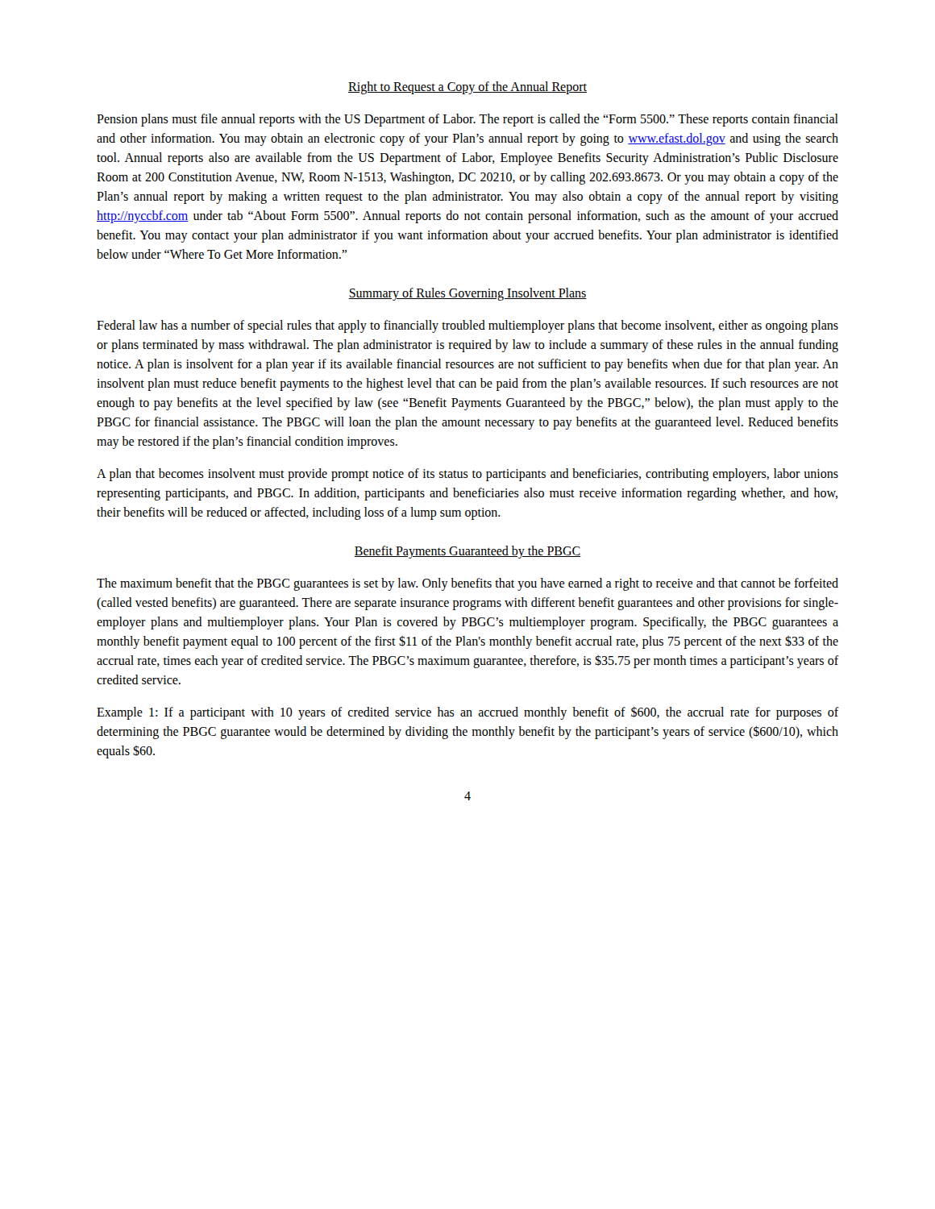Right to Request a Copy of the Annual Report
Pension plans must file annual reports with the US Department of Labor. The report is called the “Form 5500.” These reports contain financial and other information. You may obtain an electronic copy of your Plan’s annual report by going to www.efast.dol.gov and using the search tool. Annual reports also are available from the US Department of Labor, Employee Benefits Security Administration’s Public Disclosure Room at 200 Constitution Avenue, NW, Room N-1513, Washington, DC 20210, or by calling 202.693.8673. Or you may obtain a copy of the Plan’s annual report by making a written request to the plan administrator. You may also obtain a copy of the annual report by visiting http://nyccbf.com under tab “About Form 5500”. Annual reports do not contain personal information, such as the amount of your accrued benefit. You may contact your plan administrator if you want information about your accrued benefits. Your plan administrator is identified below under “Where To Get More Information.”
Summary of Rules Governing Insolvent Plans
Federal law has a number of special rules that apply to financially troubled multiemployer plans that become insolvent, either as ongoing plans or plans terminated by mass withdrawal. The plan administrator is required by law to include a summary of these rules in the annual funding notice. A plan is insolvent for a plan year if its available financial resources are not sufficient to pay benefits when due for that plan year. An insolvent plan must reduce benefit payments to the highest level that can be paid from the plan’s available resources. If such resources are not enough to pay benefits at the level specified by law (see “Benefit Payments Guaranteed by the PBGC,” below), the plan must apply to the PBGC for financial assistance. The PBGC will loan the plan the amount necessary to pay benefits at the guaranteed level. Reduced benefits may be restored if the plan’s financial condition improves.
A plan that becomes insolvent must provide prompt notice of its status to participants and beneficiaries, contributing employers, labor unions representing participants, and PBGC. In addition, participants and beneficiaries also must receive information regarding whether, and how, their benefits will be reduced or affected, including loss of a lump sum option.
Benefit Payments Guaranteed by the PBGC
The maximum benefit that the PBGC guarantees is set by law. Only benefits that you have earned a right to receive and that cannot be forfeited (called vested benefits) are guaranteed. There are separate insurance programs with different benefit guarantees and other provisions for single-employer plans and multiemployer plans. Your Plan is covered by PBGC’s multiemployer program. Specifically, the PBGC guarantees a monthly benefit payment equal to 100 percent of the first $11 of the Plan's monthly benefit accrual rate, plus 75 percent of the next $33 of the accrual rate, times each year of credited service. The PBGC’s maximum guarantee, therefore, is $35.75 per month times a participant’s years of credited service.
Example 1: If a participant with 10 years of credited service has an accrued monthly benefit of $600, the accrual rate for purposes of determining the PBGC guarantee would be determined by dividing the monthly benefit by the participant’s years of service ($600/10), which equals $60.
4